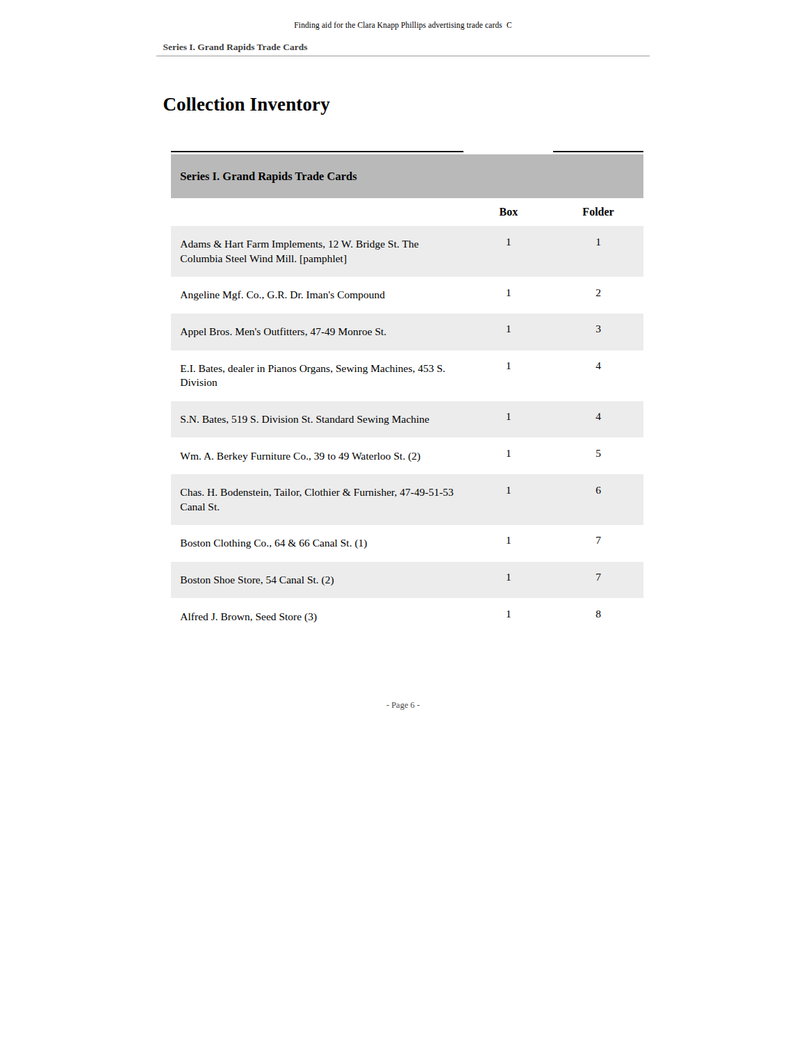Finding aid for the Clara Knapp Phillips advertising trade cards C
Series I. Grand Rapids Trade Cards
Collection Inventory
| Series I. Grand Rapids Trade Cards |
| | Box | Folder |
| Adams & Hart Farm Implements, 12 W. Bridge St. The Columbia Steel Wind Mill. [pamphlet] | 1 | 1 |
| Angeline Mgf. Co., G.R. Dr. Iman's Compound | 1 | 2 |
| Appel Bros. Men's Outfitters, 47-49 Monroe St. | 1 | 3 |
| E.I. Bates, dealer in Pianos Organs, Sewing Machines, 453 S. Division | 1 | 4 |
| S.N. Bates, 519 S. Division St. Standard Sewing Machine | 1 | 4 |
| Wm. A. Berkey Furniture Co., 39 to 49 Waterloo St. (2) | 1 | 5 |
| Chas. H. Bodenstein, Tailor, Clothier & Furnisher, 47-49-51-53 Canal St. | 1 | 6 |
| Boston Clothing Co., 64 & 66 Canal St. (1) | 1 | 7 |
| Boston Shoe Store, 54 Canal St. (2) | 1 | 7 |
| Alfred J. Brown, Seed Store (3) | 1 | 8 |
- Page 6 -